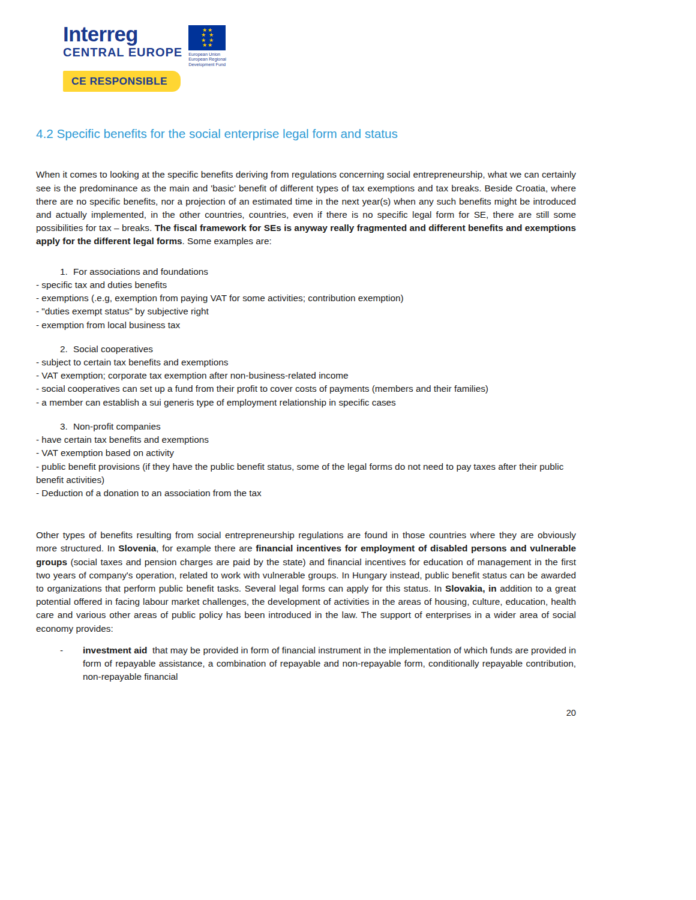Interreg CENTRAL EUROPE
★ ★
★ ★
★ ★
★ ★
European Union
European Regional
Development Fund
CE RESPONSIBLE
4.2 Specific benefits for the social enterprise legal form and status
When it comes to looking at the specific benefits deriving from regulations concerning social entrepreneurship, what we can certainly see is the predominance as the main and 'basic' benefit of different types of tax exemptions and tax breaks. Beside Croatia, where there are no specific benefits, nor a projection of an estimated time in the next year(s) when any such benefits might be introduced and actually implemented, in the other countries, countries, even if there is no specific legal form for SE, there are still some possibilities for tax – breaks. The fiscal framework for SEs is anyway really fragmented and different benefits and exemptions apply for the different legal forms. Some examples are:
1. For associations and foundations
- specific tax and duties benefits
- exemptions (.e.g, exemption from paying VAT for some activities; contribution exemption)
- "duties exempt status" by subjective right
- exemption from local business tax
2. Social cooperatives
- subject to certain tax benefits and exemptions
- VAT exemption; corporate tax exemption after non-business-related income
- social cooperatives can set up a fund from their profit to cover costs of payments (members and their families)
- a member can establish a sui generis type of employment relationship in specific cases
3. Non-profit companies
- have certain tax benefits and exemptions
- VAT exemption based on activity
- public benefit provisions (if they have the public benefit status, some of the legal forms do not need to pay taxes after their public benefit activities)
- Deduction of a donation to an association from the tax
Other types of benefits resulting from social entrepreneurship regulations are found in those countries where they are obviously more structured. In Slovenia, for example there are financial incentives for employment of disabled persons and vulnerable groups (social taxes and pension charges are paid by the state) and financial incentives for education of management in the first two years of company's operation, related to work with vulnerable groups. In Hungary instead, public benefit status can be awarded to organizations that perform public benefit tasks. Several legal forms can apply for this status. In Slovakia, in addition to a great potential offered in facing labour market challenges, the development of activities in the areas of housing, culture, education, health care and various other areas of public policy has been introduced in the law. The support of enterprises in a wider area of social economy provides:
investment aid that may be provided in form of financial instrument in the implementation of which funds are provided in form of repayable assistance, a combination of repayable and non-repayable form, conditionally repayable contribution, non-repayable financial
20